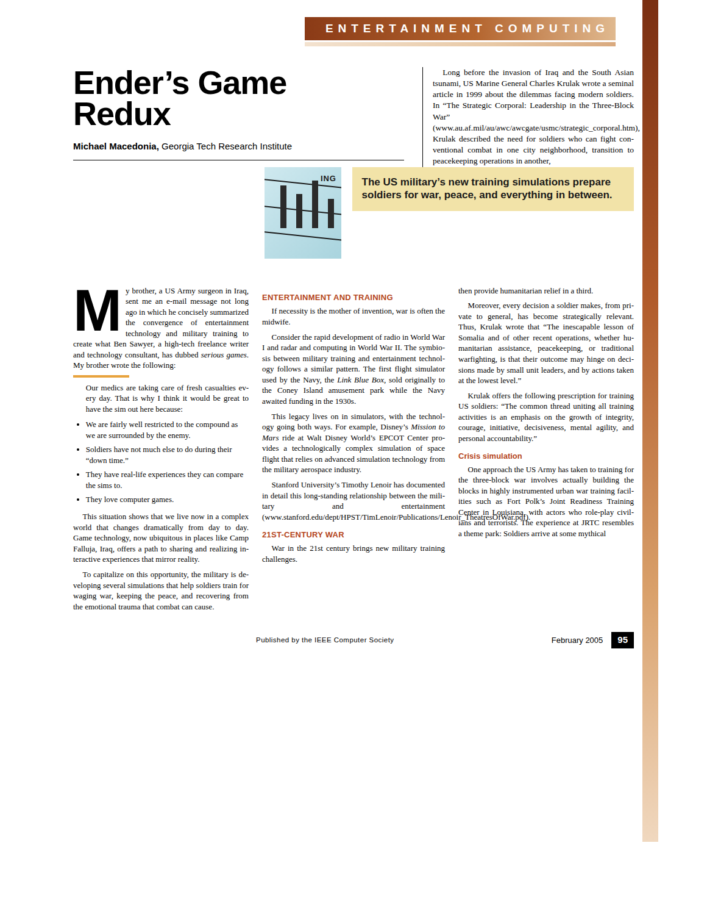Entertainment Computing
Ender’s Game
Redux
Michael Macedonia, Georgia Tech Research Institute
Long before the invasion of Iraq and the South Asian tsunami, US Marine General Charles Krulak wrote a seminal article in 1999 about the dilemmas facing modern soldiers. In “The Strategic Corporal: Leadership in the Three-Block War” (www.au.af.mil/au/awc/awcgate/usmc/strategic_corporal.htm), Krulak described the need for soldiers who can fight conventional combat in one city neighborhood, transition to peacekeeping operations in another,
ING
The US military’s new training simulations prepare soldiers for war, peace, and everything in between.
My brother, a US Army surgeon in Iraq, sent me an e-mail message not long ago in which he concisely summarized the convergence of entertainment technology and military training to create what Ben Sawyer, a high-tech freelance writer and technology consultant, has dubbed serious games. My brother wrote the following:
Our medics are taking care of fresh casualties every day. That is why I think it would be great to have the sim out here because:
We are fairly well restricted to the compound as we are surrounded by the enemy.
Soldiers have not much else to do during their “down time.”
They have real-life experiences they can compare the sims to.
They love computer games.
This situation shows that we live now in a complex world that changes dramatically from day to day. Game technology, now ubiquitous in places like Camp Falluja, Iraq, offers a path to sharing and realizing interactive experiences that mirror reality.
To capitalize on this opportunity, the military is developing several simulations that help soldiers train for waging war, keeping the peace, and recovering from the emotional trauma that combat can cause.
Entertainment and Training
If necessity is the mother of invention, war is often the midwife.
Consider the rapid development of radio in World War I and radar and computing in World War II. The symbiosis between military training and entertainment technology follows a similar pattern. The first flight simulator used by the Navy, the Link Blue Box, sold originally to the Coney Island amusement park while the Navy awaited funding in the 1930s.
This legacy lives on in simulators, with the technology going both ways. For example, Disney’s Mission to Mars ride at Walt Disney World’s EPCOT Center provides a technologically complex simulation of space flight that relies on advanced simulation technology from the military aerospace industry.
Stanford University’s Timothy Lenoir has documented in detail this long-standing relationship between the military and entertainment (www.stanford.edu/dept/HPST/TimLenoir/Publications/Lenoir_TheatresOfWar.pdf).
21st-Century War
War in the 21st century brings new military training challenges.
then provide humanitarian relief in a third.
Moreover, every decision a soldier makes, from private to general, has become strategically relevant. Thus, Krulak wrote that “The inescapable lesson of Somalia and of other recent operations, whether humanitarian assistance, peacekeeping, or traditional warfighting, is that their outcome may hinge on decisions made by small unit leaders, and by actions taken at the lowest level.”
Krulak offers the following prescription for training US soldiers: “The common thread uniting all training activities is an emphasis on the growth of integrity, courage, initiative, decisiveness, mental agility, and personal accountability.”
Crisis simulation
One approach the US Army has taken to training for the three-block war involves actually building the blocks in highly instrumented urban war training facilities such as Fort Polk’s Joint Readiness Training Center in Louisiana, with actors who role-play civilians and terrorists. The experience at JRTC resembles a theme park: Soldiers arrive at some mythical
Published by the IEEE Computer Society
February 2005
95